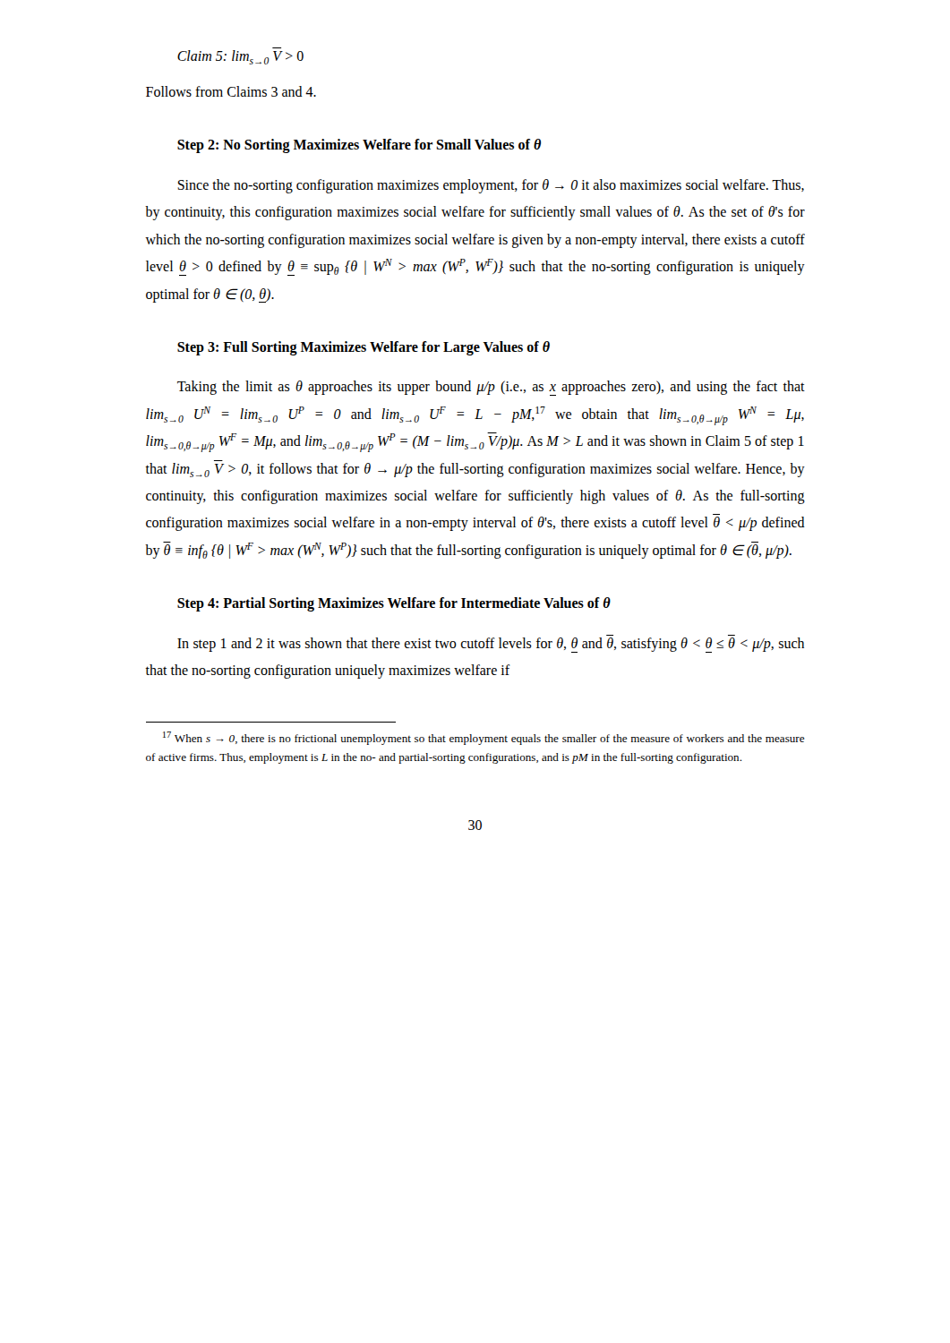Claim 5: lims→0 V > 0
Follows from Claims 3 and 4.
Step 2: No Sorting Maximizes Welfare for Small Values of θ
Since the no-sorting configuration maximizes employment, for θ → 0 it also maximizes social welfare. Thus, by continuity, this configuration maximizes social welfare for sufficiently small values of θ. As the set of θ's for which the no-sorting configuration maximizes social welfare is given by a non-empty interval, there exists a cutoff level θ > 0 defined by θ ≡ supθ {θ | WN > max (WP, WF)} such that the no-sorting configuration is uniquely optimal for θ ∈ (0, θ).
Step 3: Full Sorting Maximizes Welfare for Large Values of θ
Taking the limit as θ approaches its upper bound μ/p (i.e., as x approaches zero), and using the fact that lims→0 UN = lims→0 UP = 0 and lims→0 UF = L − pM,17 we obtain that lims→0,θ→μ/p WN = Lμ, lims→0,θ→μ/p WF = Mμ, and lims→0,θ→μ/p WP = (M − lims→0 V/p)μ. As M > L and it was shown in Claim 5 of step 1 that lims→0 V > 0, it follows that for θ → μ/p the full-sorting configuration maximizes social welfare. Hence, by continuity, this configuration maximizes social welfare for sufficiently high values of θ. As the full-sorting configuration maximizes social welfare in a non-empty interval of θ's, there exists a cutoff level θ < μ/p defined by θ ≡ infθ {θ | WF > max (WN, WP)} such that the full-sorting configuration is uniquely optimal for θ ∈ (θ, μ/p).
Step 4: Partial Sorting Maximizes Welfare for Intermediate Values of θ
In step 1 and 2 it was shown that there exist two cutoff levels for θ, θ and θ, satisfying θ < θ ≤ θ < μ/p, such that the no-sorting configuration uniquely maximizes welfare if
17 When s → 0, there is no frictional unemployment so that employment equals the smaller of the measure of workers and the measure of active firms. Thus, employment is L in the no- and partial-sorting configurations, and is pM in the full-sorting configuration.
30